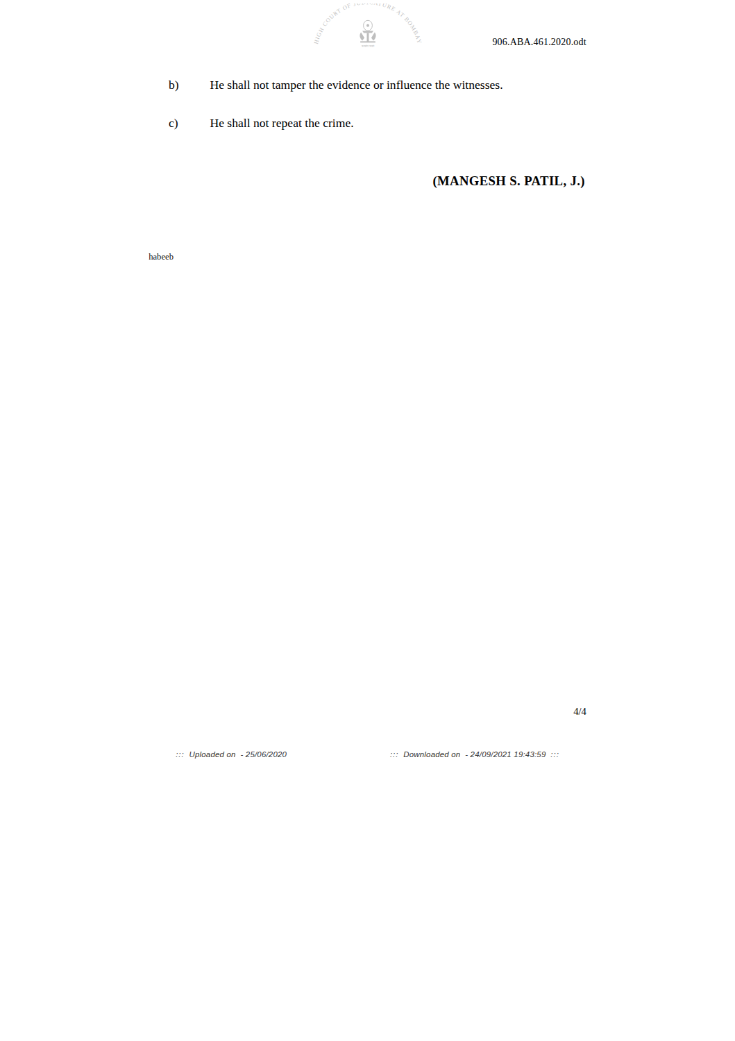HIGH COURT OF JUDICATURE AT BOMBAY सत्यमेव जयते
906.ABA.461.2020.odt
b) He shall not tamper the evidence or influence the witnesses.
c) He shall not repeat the crime.
(MANGESH S. PATIL, J.)
habeeb
4/4
::: Uploaded on - 25/06/2020 ::: Downloaded on - 24/09/2021 19:43:59 :::